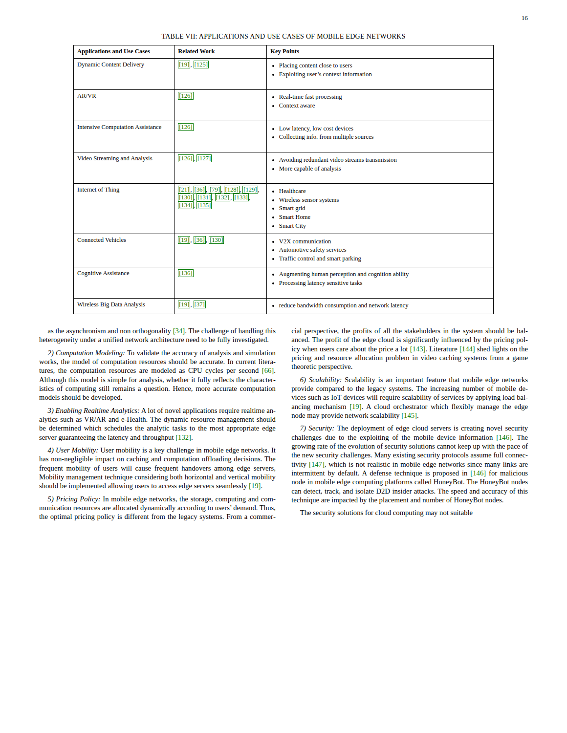16
TABLE VII: APPLICATIONS AND USE CASES OF MOBILE EDGE NETWORKS
| Applications and Use Cases | Related Work | Key Points |
| --- | --- | --- |
| Dynamic Content Delivery | [19] , [125] | Placing content close to users Exploiting user’s context information |
| AR/VR | [126] | Real-time fast processing Context aware |
| Intensive Computation Assistance | [126] | Low latency, low cost devices Collecting info. from multiple sources |
| Video Streaming and Analysis | [126] , [127] | Avoiding redundant video streams transmission More capable of analysis |
| Internet of Thing | [21] , [36] , [79] , [128] , [129] , [130] , [131] , [132] , [133] , [134] , [135] | Healthcare Wireless sensor systems Smart grid Smart Home Smart City |
| Connected Vehicles | [19] , [36] , [130] | V2X communication Automotive safety services Traffic control and smart parking |
| Cognitive Assistance | [136] | Augmenting human perception and cognition ability Processing latency sensitive tasks |
| Wireless Big Data Analysis | [19] , [37] | reduce bandwidth consumption and network latency |
as the asynchronism and non orthogonality [34]. The challenge of handling this heterogeneity under a unified network architecture need to be fully investigated.
2) Computation Modeling: To validate the accuracy of analysis and simulation works, the model of computation resources should be accurate. In current literatures, the computation resources are modeled as CPU cycles per second [66]. Although this model is simple for analysis, whether it fully reflects the characteristics of computing still remains a question. Hence, more accurate computation models should be developed.
3) Enabling Realtime Analytics: A lot of novel applications require realtime analytics such as VR/AR and e-Health. The dynamic resource management should be determined which schedules the analytic tasks to the most appropriate edge server guaranteeing the latency and throughput [132].
4) User Mobility: User mobility is a key challenge in mobile edge networks. It has non-negligible impact on caching and computation offloading decisions. The frequent mobility of users will cause frequent handovers among edge servers, Mobility management technique considering both horizontal and vertical mobility should be implemented allowing users to access edge servers seamlessly [19].
5) Pricing Policy: In mobile edge networks, the storage, computing and communication resources are allocated dynamically according to users’ demand. Thus, the optimal pricing policy is different from the legacy systems. From a commercial perspective, the profits of all the stakeholders in the system should be balanced. The profit of the edge cloud is significantly influenced by the pricing policy when users care about the price a lot [143]. Literature [144] shed lights on the pricing and resource allocation problem in video caching systems from a game theoretic perspective.
6) Scalability: Scalability is an important feature that mobile edge networks provide compared to the legacy systems. The increasing number of mobile devices such as IoT devices will require scalability of services by applying load balancing mechanism [19]. A cloud orchestrator which flexibly manage the edge node may provide network scalability [145].
7) Security: The deployment of edge cloud servers is creating novel security challenges due to the exploiting of the mobile device information [146]. The growing rate of the evolution of security solutions cannot keep up with the pace of the new security challenges. Many existing security protocols assume full connectivity [147], which is not realistic in mobile edge networks since many links are intermittent by default. A defense technique is proposed in [146] for malicious node in mobile edge computing platforms called HoneyBot. The HoneyBot nodes can detect, track, and isolate D2D insider attacks. The speed and accuracy of this technique are impacted by the placement and number of HoneyBot nodes.
The security solutions for cloud computing may not suitable